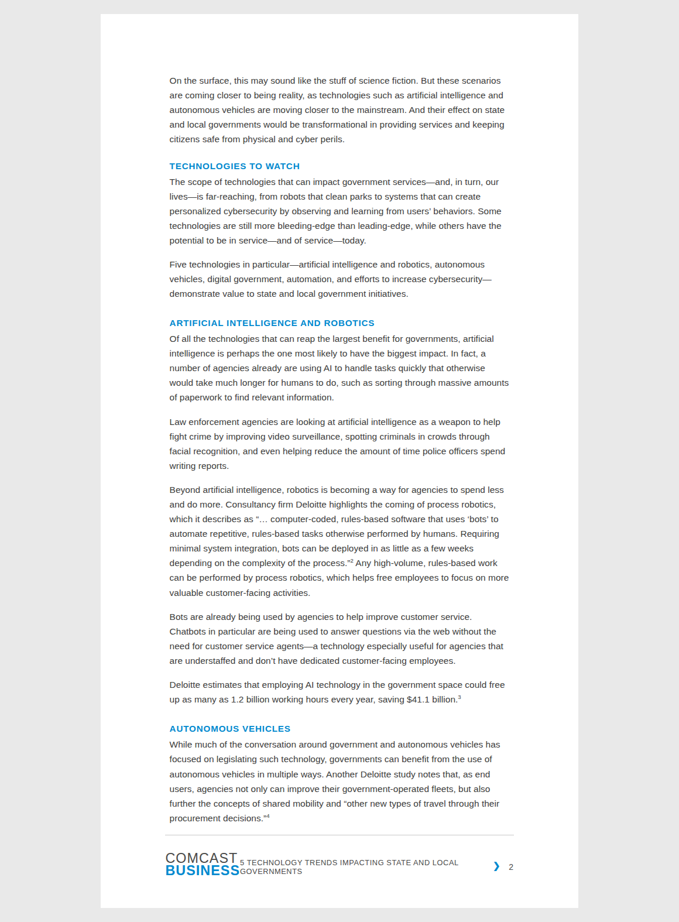On the surface, this may sound like the stuff of science fiction. But these scenarios are coming closer to being reality, as technologies such as artificial intelligence and autonomous vehicles are moving closer to the mainstream. And their effect on state and local governments would be transformational in providing services and keeping citizens safe from physical and cyber perils.
Technologies to Watch
The scope of technologies that can impact government services—and, in turn, our lives—is far-reaching, from robots that clean parks to systems that can create personalized cybersecurity by observing and learning from users’ behaviors. Some technologies are still more bleeding-edge than leading-edge, while others have the potential to be in service—and of service—today.
Five technologies in particular—artificial intelligence and robotics, autonomous vehicles, digital government, automation, and efforts to increase cybersecurity—demonstrate value to state and local government initiatives.
Artificial Intelligence and Robotics
Of all the technologies that can reap the largest benefit for governments, artificial intelligence is perhaps the one most likely to have the biggest impact. In fact, a number of agencies already are using AI to handle tasks quickly that otherwise would take much longer for humans to do, such as sorting through massive amounts of paperwork to find relevant information.
Law enforcement agencies are looking at artificial intelligence as a weapon to help fight crime by improving video surveillance, spotting criminals in crowds through facial recognition, and even helping reduce the amount of time police officers spend writing reports.
Beyond artificial intelligence, robotics is becoming a way for agencies to spend less and do more. Consultancy firm Deloitte highlights the coming of process robotics, which it describes as “… computer-coded, rules-based software that uses ‘bots’ to automate repetitive, rules-based tasks otherwise performed by humans. Requiring minimal system integration, bots can be deployed in as little as a few weeks depending on the complexity of the process.”2 Any high-volume, rules-based work can be performed by process robotics, which helps free employees to focus on more valuable customer-facing activities.
Bots are already being used by agencies to help improve customer service. Chatbots in particular are being used to answer questions via the web without the need for customer service agents—a technology especially useful for agencies that are understaffed and don’t have dedicated customer-facing employees.
Deloitte estimates that employing AI technology in the government space could free up as many as 1.2 billion working hours every year, saving $41.1 billion.3
Autonomous Vehicles
While much of the conversation around government and autonomous vehicles has focused on legislating such technology, governments can benefit from the use of autonomous vehicles in multiple ways. Another Deloitte study notes that, as end users, agencies not only can improve their government-operated fleets, but also further the concepts of shared mobility and “other new types of travel through their procurement decisions.”4
COMCAST BUSINESS
5 TECHNOLOGY TRENDS IMPACTING STATE AND LOCAL GOVERNMENTS ❯ 2